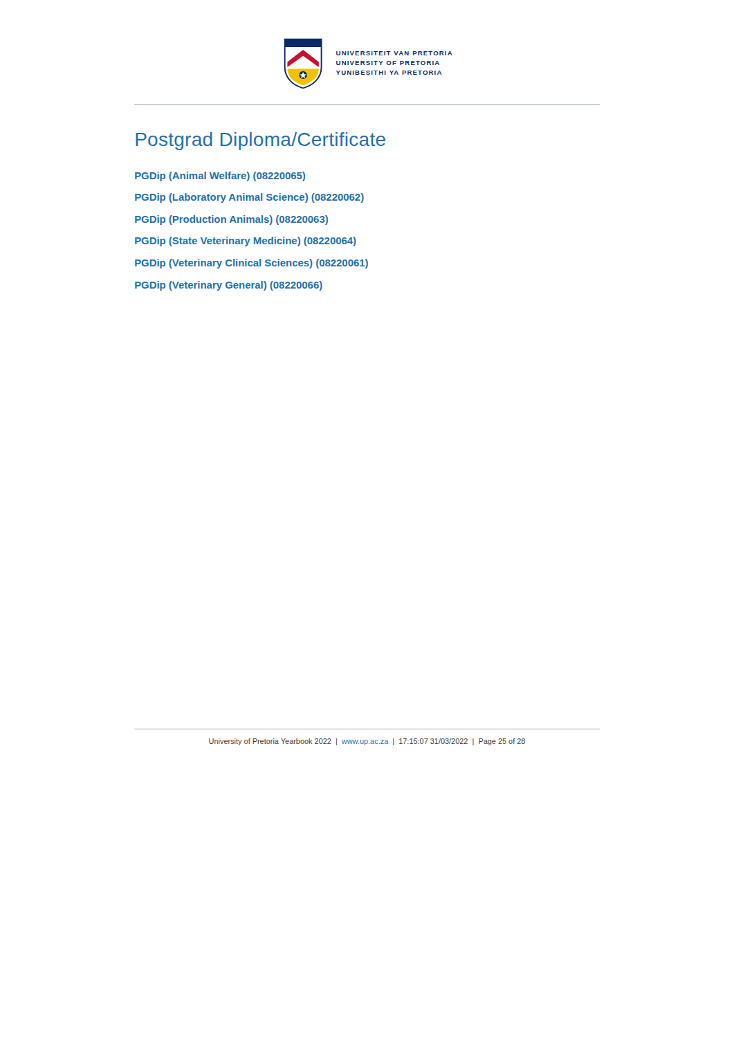Universiteit van Pretoria
University of Pretoria
Yunibesithi ya Pretoria
Postgrad Diploma/Certificate
PGDip (Animal Welfare) (08220065)
PGDip (Laboratory Animal Science) (08220062)
PGDip (Production Animals) (08220063)
PGDip (State Veterinary Medicine) (08220064)
PGDip (Veterinary Clinical Sciences) (08220061)
PGDip (Veterinary General) (08220066)
University of Pretoria Yearbook 2022 | www.up.ac.za | 17:15:07 31/03/2022 | Page 25 of 28